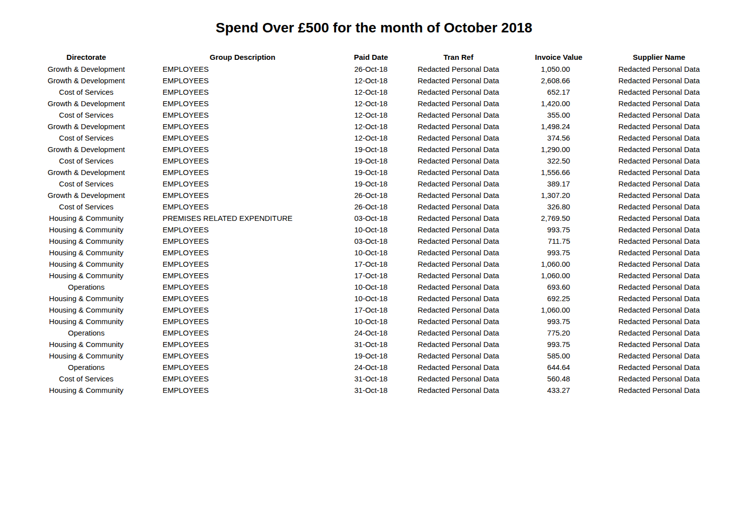Spend Over £500 for the month of October 2018
| Directorate | Group Description | Paid Date | Tran Ref | Invoice Value | Supplier Name |
| --- | --- | --- | --- | --- | --- |
| Growth & Development | EMPLOYEES | 26-Oct-18 | Redacted Personal Data | 1,050.00 | Redacted Personal Data |
| Growth & Development | EMPLOYEES | 12-Oct-18 | Redacted Personal Data | 2,608.66 | Redacted Personal Data |
| Cost of Services | EMPLOYEES | 12-Oct-18 | Redacted Personal Data | 652.17 | Redacted Personal Data |
| Growth & Development | EMPLOYEES | 12-Oct-18 | Redacted Personal Data | 1,420.00 | Redacted Personal Data |
| Cost of Services | EMPLOYEES | 12-Oct-18 | Redacted Personal Data | 355.00 | Redacted Personal Data |
| Growth & Development | EMPLOYEES | 12-Oct-18 | Redacted Personal Data | 1,498.24 | Redacted Personal Data |
| Cost of Services | EMPLOYEES | 12-Oct-18 | Redacted Personal Data | 374.56 | Redacted Personal Data |
| Growth & Development | EMPLOYEES | 19-Oct-18 | Redacted Personal Data | 1,290.00 | Redacted Personal Data |
| Cost of Services | EMPLOYEES | 19-Oct-18 | Redacted Personal Data | 322.50 | Redacted Personal Data |
| Growth & Development | EMPLOYEES | 19-Oct-18 | Redacted Personal Data | 1,556.66 | Redacted Personal Data |
| Cost of Services | EMPLOYEES | 19-Oct-18 | Redacted Personal Data | 389.17 | Redacted Personal Data |
| Growth & Development | EMPLOYEES | 26-Oct-18 | Redacted Personal Data | 1,307.20 | Redacted Personal Data |
| Cost of Services | EMPLOYEES | 26-Oct-18 | Redacted Personal Data | 326.80 | Redacted Personal Data |
| Housing & Community | PREMISES RELATED EXPENDITURE | 03-Oct-18 | Redacted Personal Data | 2,769.50 | Redacted Personal Data |
| Housing & Community | EMPLOYEES | 10-Oct-18 | Redacted Personal Data | 993.75 | Redacted Personal Data |
| Housing & Community | EMPLOYEES | 03-Oct-18 | Redacted Personal Data | 711.75 | Redacted Personal Data |
| Housing & Community | EMPLOYEES | 10-Oct-18 | Redacted Personal Data | 993.75 | Redacted Personal Data |
| Housing & Community | EMPLOYEES | 17-Oct-18 | Redacted Personal Data | 1,060.00 | Redacted Personal Data |
| Housing & Community | EMPLOYEES | 17-Oct-18 | Redacted Personal Data | 1,060.00 | Redacted Personal Data |
| Operations | EMPLOYEES | 10-Oct-18 | Redacted Personal Data | 693.60 | Redacted Personal Data |
| Housing & Community | EMPLOYEES | 10-Oct-18 | Redacted Personal Data | 692.25 | Redacted Personal Data |
| Housing & Community | EMPLOYEES | 17-Oct-18 | Redacted Personal Data | 1,060.00 | Redacted Personal Data |
| Housing & Community | EMPLOYEES | 10-Oct-18 | Redacted Personal Data | 993.75 | Redacted Personal Data |
| Operations | EMPLOYEES | 24-Oct-18 | Redacted Personal Data | 775.20 | Redacted Personal Data |
| Housing & Community | EMPLOYEES | 31-Oct-18 | Redacted Personal Data | 993.75 | Redacted Personal Data |
| Housing & Community | EMPLOYEES | 19-Oct-18 | Redacted Personal Data | 585.00 | Redacted Personal Data |
| Operations | EMPLOYEES | 24-Oct-18 | Redacted Personal Data | 644.64 | Redacted Personal Data |
| Cost of Services | EMPLOYEES | 31-Oct-18 | Redacted Personal Data | 560.48 | Redacted Personal Data |
| Housing & Community | EMPLOYEES | 31-Oct-18 | Redacted Personal Data | 433.27 | Redacted Personal Data |